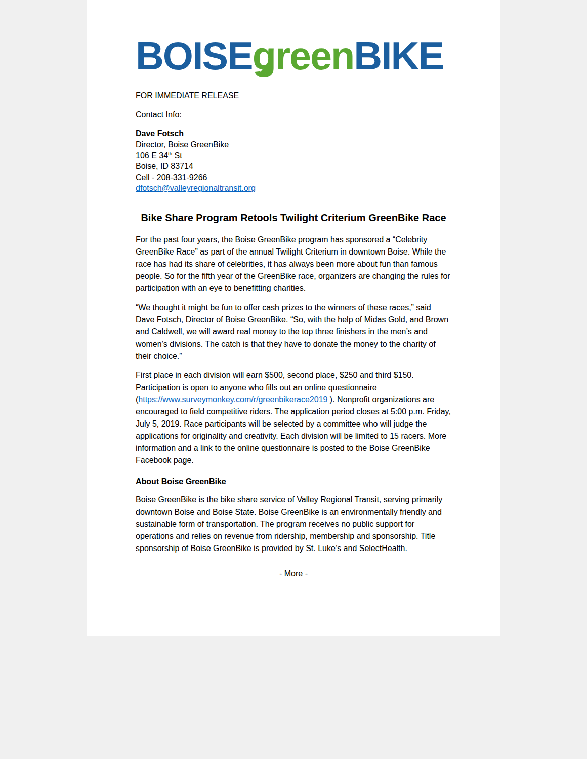BOISE g reen BIKE
FOR IMMEDIATE RELEASE
Contact Info:
Dave Fotsch
Director, Boise GreenBike
106 E 34th St
Boise, ID 83714
Cell - 208-331-9266
dfotsch@valleyregionaltransit.org
Bike Share Program Retools Twilight Criterium GreenBike Race
For the past four years, the Boise GreenBike program has sponsored a “Celebrity GreenBike Race” as part of the annual Twilight Criterium in downtown Boise. While the race has had its share of celebrities, it has always been more about fun than famous people. So for the fifth year of the GreenBike race, organizers are changing the rules for participation with an eye to benefitting charities.
“We thought it might be fun to offer cash prizes to the winners of these races,” said Dave Fotsch, Director of Boise GreenBike. “So, with the help of Midas Gold, and Brown and Caldwell, we will award real money to the top three finishers in the men’s and women’s divisions. The catch is that they have to donate the money to the charity of their choice.”
First place in each division will earn $500, second place, $250 and third $150. Participation is open to anyone who fills out an online questionnaire (https://www.surveymonkey.com/r/greenbikerace2019 ). Nonprofit organizations are encouraged to field competitive riders. The application period closes at 5:00 p.m. Friday, July 5, 2019. Race participants will be selected by a committee who will judge the applications for originality and creativity. Each division will be limited to 15 racers. More information and a link to the online questionnaire is posted to the Boise GreenBike Facebook page.
About Boise GreenBike
Boise GreenBike is the bike share service of Valley Regional Transit, serving primarily downtown Boise and Boise State. Boise GreenBike is an environmentally friendly and sustainable form of transportation. The program receives no public support for operations and relies on revenue from ridership, membership and sponsorship. Title sponsorship of Boise GreenBike is provided by St. Luke’s and SelectHealth.
- More -